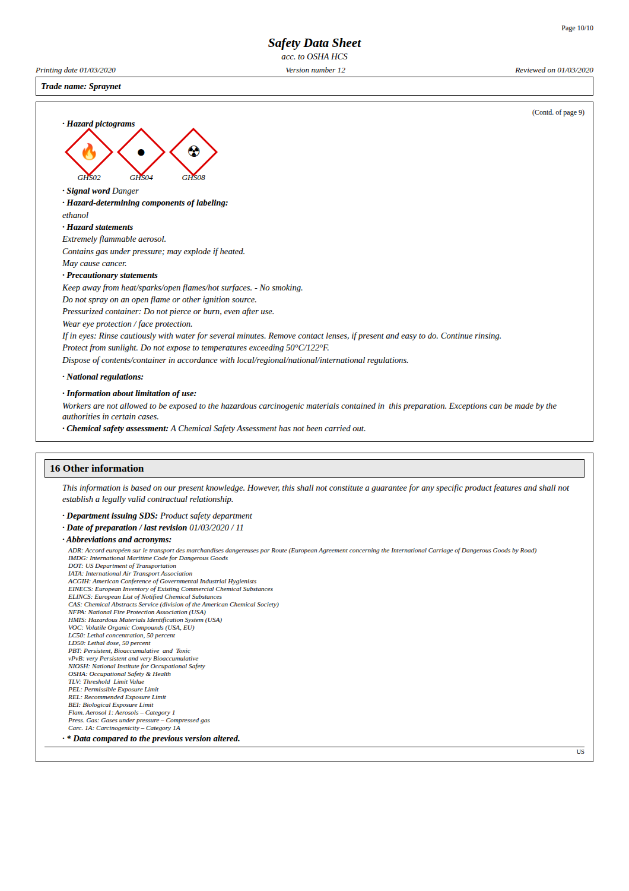Page 10/10
Safety Data Sheet
acc. to OSHA HCS
Printing date 01/03/2020 Version number 12 Reviewed on 01/03/2020
Trade name: Spraynet
(Contd. of page 9)
· Hazard pictograms
🔥
GHS02
●
GHS04
☢
GHS08
· Signal word Danger
· Hazard-determining components of labeling:
ethanol
· Hazard statements
Extremely flammable aerosol.
Contains gas under pressure; may explode if heated.
May cause cancer.
· Precautionary statements
Keep away from heat/sparks/open flames/hot surfaces. - No smoking.
Do not spray on an open flame or other ignition source.
Pressurized container: Do not pierce or burn, even after use.
Wear eye protection / face protection.
If in eyes: Rinse cautiously with water for several minutes. Remove contact lenses, if present and easy to do. Continue rinsing.
Protect from sunlight. Do not expose to temperatures exceeding 50°C/122°F.
Dispose of contents/container in accordance with local/regional/national/international regulations.
· National regulations:
· Information about limitation of use:
Workers are not allowed to be exposed to the hazardous carcinogenic materials contained in this preparation. Exceptions can be made by the authorities in certain cases.
· Chemical safety assessment: A Chemical Safety Assessment has not been carried out.
16 Other information
This information is based on our present knowledge. However, this shall not constitute a guarantee for any specific product features and shall not establish a legally valid contractual relationship.
· Department issuing SDS: Product safety department
· Date of preparation / last revision 01/03/2020 / 11
· Abbreviations and acronyms:
ADR: Accord européen sur le transport des marchandises dangereuses par Route (European Agreement concerning the International Carriage of Dangerous Goods by Road)
IMDG: International Maritime Code for Dangerous Goods
DOT: US Department of Transportation
IATA: International Air Transport Association
ACGIH: American Conference of Governmental Industrial Hygienists
EINECS: European Inventory of Existing Commercial Chemical Substances
ELINCS: European List of Notified Chemical Substances
CAS: Chemical Abstracts Service (division of the American Chemical Society)
NFPA: National Fire Protection Association (USA)
HMIS: Hazardous Materials Identification System (USA)
VOC: Volatile Organic Compounds (USA, EU)
LC50: Lethal concentration, 50 percent
LD50: Lethal dose, 50 percent
PBT: Persistent, Bioaccumulative and Toxic
vPvB: very Persistent and very Bioaccumulative
NIOSH: National Institute for Occupational Safety
OSHA: Occupational Safety & Health
TLV: Threshold Limit Value
PEL: Permissible Exposure Limit
REL: Recommended Exposure Limit
BEI: Biological Exposure Limit
Flam. Aerosol 1: Aerosols – Category 1
Press. Gas: Gases under pressure – Compressed gas
Carc. 1A: Carcinogenicity – Category 1A
· * Data compared to the previous version altered.
US